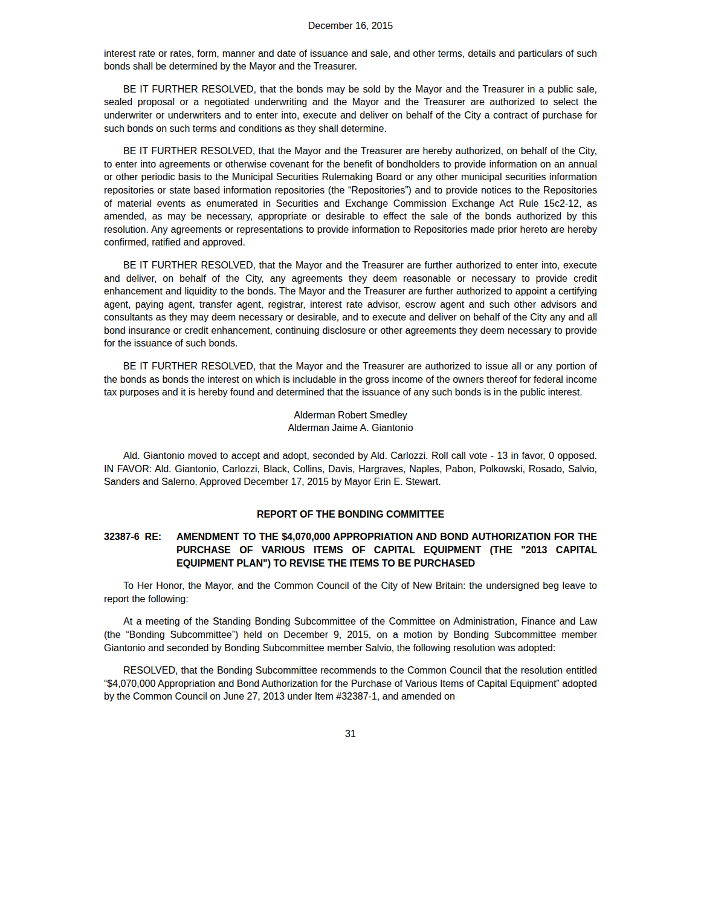December 16, 2015
interest rate or rates, form, manner and date of issuance and sale, and other terms, details and particulars of such bonds shall be determined by the Mayor and the Treasurer.
BE IT FURTHER RESOLVED, that the bonds may be sold by the Mayor and the Treasurer in a public sale, sealed proposal or a negotiated underwriting and the Mayor and the Treasurer are authorized to select the underwriter or underwriters and to enter into, execute and deliver on behalf of the City a contract of purchase for such bonds on such terms and conditions as they shall determine.
BE IT FURTHER RESOLVED, that the Mayor and the Treasurer are hereby authorized, on behalf of the City, to enter into agreements or otherwise covenant for the benefit of bondholders to provide information on an annual or other periodic basis to the Municipal Securities Rulemaking Board or any other municipal securities information repositories or state based information repositories (the “Repositories”) and to provide notices to the Repositories of material events as enumerated in Securities and Exchange Commission Exchange Act Rule 15c2-12, as amended, as may be necessary, appropriate or desirable to effect the sale of the bonds authorized by this resolution. Any agreements or representations to provide information to Repositories made prior hereto are hereby confirmed, ratified and approved.
BE IT FURTHER RESOLVED, that the Mayor and the Treasurer are further authorized to enter into, execute and deliver, on behalf of the City, any agreements they deem reasonable or necessary to provide credit enhancement and liquidity to the bonds. The Mayor and the Treasurer are further authorized to appoint a certifying agent, paying agent, transfer agent, registrar, interest rate advisor, escrow agent and such other advisors and consultants as they may deem necessary or desirable, and to execute and deliver on behalf of the City any and all bond insurance or credit enhancement, continuing disclosure or other agreements they deem necessary to provide for the issuance of such bonds.
BE IT FURTHER RESOLVED, that the Mayor and the Treasurer are authorized to issue all or any portion of the bonds as bonds the interest on which is includable in the gross income of the owners thereof for federal income tax purposes and it is hereby found and determined that the issuance of any such bonds is in the public interest.
Alderman Robert Smedley
Alderman Jaime A. Giantonio
Ald. Giantonio moved to accept and adopt, seconded by Ald. Carlozzi. Roll call vote - 13 in favor, 0 opposed. IN FAVOR: Ald. Giantonio, Carlozzi, Black, Collins, Davis, Hargraves, Naples, Pabon, Polkowski, Rosado, Salvio, Sanders and Salerno. Approved December 17, 2015 by Mayor Erin E. Stewart.
REPORT OF THE BONDING COMMITTEE
32387-6 RE: AMENDMENT TO THE $4,070,000 APPROPRIATION AND BOND AUTHORIZATION FOR THE PURCHASE OF VARIOUS ITEMS OF CAPITAL EQUIPMENT (THE "2013 CAPITAL EQUIPMENT PLAN") TO REVISE THE ITEMS TO BE PURCHASED
To Her Honor, the Mayor, and the Common Council of the City of New Britain: the undersigned beg leave to report the following:
At a meeting of the Standing Bonding Subcommittee of the Committee on Administration, Finance and Law (the “Bonding Subcommittee”) held on December 9, 2015, on a motion by Bonding Subcommittee member Giantonio and seconded by Bonding Subcommittee member Salvio, the following resolution was adopted:
RESOLVED, that the Bonding Subcommittee recommends to the Common Council that the resolution entitled “$4,070,000 Appropriation and Bond Authorization for the Purchase of Various Items of Capital Equipment” adopted by the Common Council on June 27, 2013 under Item #32387-1, and amended on
31